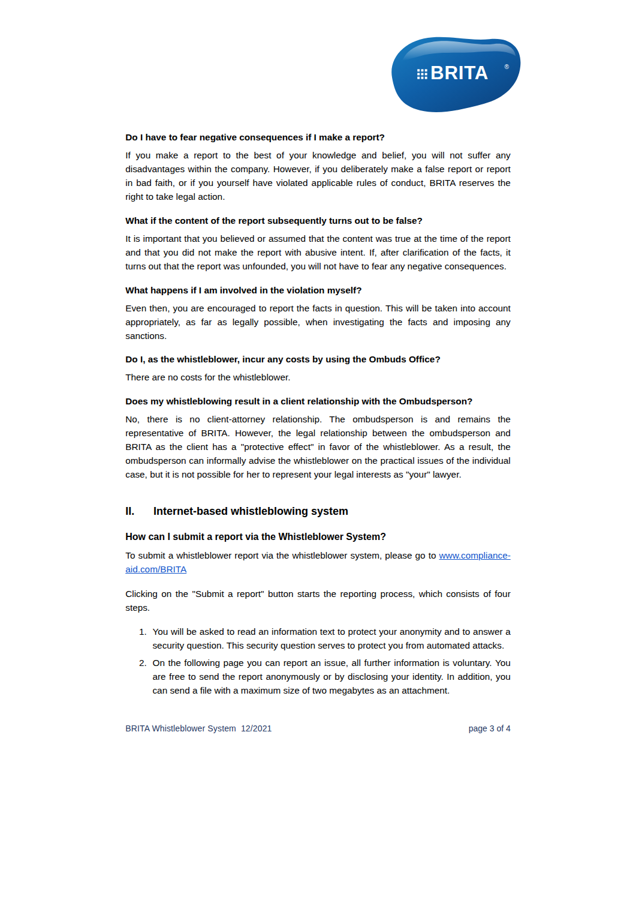BRITA ®
Do I have to fear negative consequences if I make a report?
If you make a report to the best of your knowledge and belief, you will not suffer any disadvantages within the company. However, if you deliberately make a false report or report in bad faith, or if you yourself have violated applicable rules of conduct, BRITA reserves the right to take legal action.
What if the content of the report subsequently turns out to be false?
It is important that you believed or assumed that the content was true at the time of the report and that you did not make the report with abusive intent. If, after clarification of the facts, it turns out that the report was unfounded, you will not have to fear any negative consequences.
What happens if I am involved in the violation myself?
Even then, you are encouraged to report the facts in question. This will be taken into account appropriately, as far as legally possible, when investigating the facts and imposing any sanctions.
Do I, as the whistleblower, incur any costs by using the Ombuds Office?
There are no costs for the whistleblower.
Does my whistleblowing result in a client relationship with the Ombudsperson?
No, there is no client-attorney relationship. The ombudsperson is and remains the representative of BRITA. However, the legal relationship between the ombudsperson and BRITA as the client has a "protective effect" in favor of the whistleblower. As a result, the ombudsperson can informally advise the whistleblower on the practical issues of the individual case, but it is not possible for her to represent your legal interests as "your" lawyer.
II. Internet-based whistleblowing system
How can I submit a report via the Whistleblower System?
To submit a whistleblower report via the whistleblower system, please go to www.compliance-aid.com/BRITA
Clicking on the "Submit a report" button starts the reporting process, which consists of four steps.
You will be asked to read an information text to protect your anonymity and to answer a security question. This security question serves to protect you from automated attacks.
On the following page you can report an issue, all further information is voluntary. You are free to send the report anonymously or by disclosing your identity. In addition, you can send a file with a maximum size of two megabytes as an attachment.
BRITA Whistleblower System 12/2021
page 3 of 4